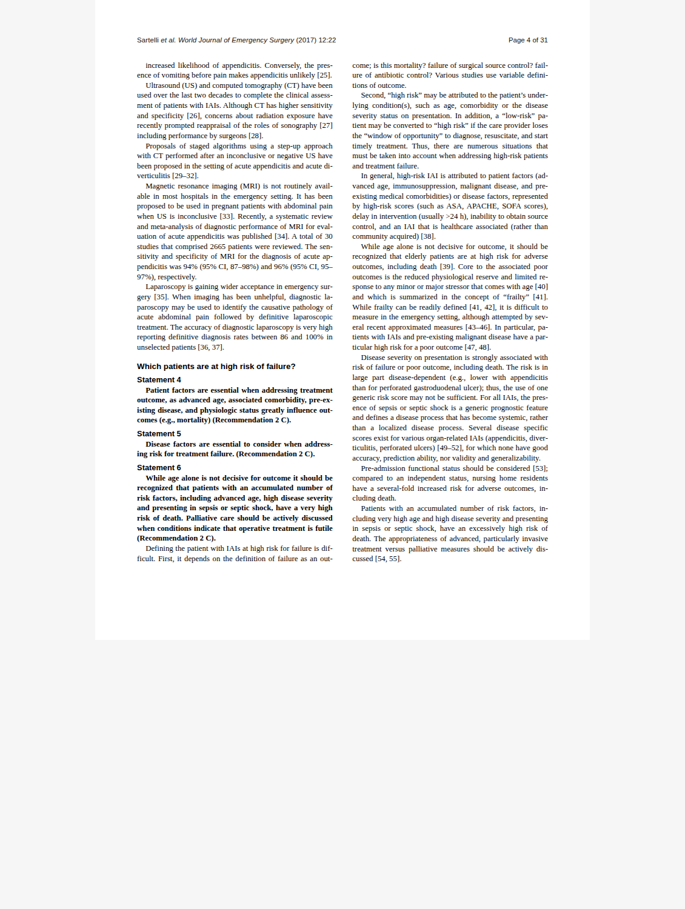Sartelli et al. World Journal of Emergency Surgery (2017) 12:22
Page 4 of 31
increased likelihood of appendicitis. Conversely, the presence of vomiting before pain makes appendicitis unlikely [25].
Ultrasound (US) and computed tomography (CT) have been used over the last two decades to complete the clinical assessment of patients with IAIs. Although CT has higher sensitivity and specificity [26], concerns about radiation exposure have recently prompted reappraisal of the roles of sonography [27] including performance by surgeons [28].
Proposals of staged algorithms using a step-up approach with CT performed after an inconclusive or negative US have been proposed in the setting of acute appendicitis and acute diverticulitis [29–32].
Magnetic resonance imaging (MRI) is not routinely available in most hospitals in the emergency setting. It has been proposed to be used in pregnant patients with abdominal pain when US is inconclusive [33]. Recently, a systematic review and meta-analysis of diagnostic performance of MRI for evaluation of acute appendicitis was published [34]. A total of 30 studies that comprised 2665 patients were reviewed. The sensitivity and specificity of MRI for the diagnosis of acute appendicitis was 94% (95% CI, 87–98%) and 96% (95% CI, 95–97%), respectively.
Laparoscopy is gaining wider acceptance in emergency surgery [35]. When imaging has been unhelpful, diagnostic laparoscopy may be used to identify the causative pathology of acute abdominal pain followed by definitive laparoscopic treatment. The accuracy of diagnostic laparoscopy is very high reporting definitive diagnosis rates between 86 and 100% in unselected patients [36, 37].
Which patients are at high risk of failure?
Statement 4
Patient factors are essential when addressing treatment outcome, as advanced age, associated comorbidity, pre-existing disease, and physiologic status greatly influence outcomes (e.g., mortality) (Recommendation 2 C).
Statement 5
Disease factors are essential to consider when addressing risk for treatment failure. (Recommendation 2 C).
Statement 6
While age alone is not decisive for outcome it should be recognized that patients with an accumulated number of risk factors, including advanced age, high disease severity and presenting in sepsis or septic shock, have a very high risk of death. Palliative care should be actively discussed when conditions indicate that operative treatment is futile (Recommendation 2 C).
Defining the patient with IAIs at high risk for failure is difficult. First, it depends on the definition of failure as an outcome; is this mortality? failure of surgical source control? failure of antibiotic control? Various studies use variable definitions of outcome.
Second, “high risk” may be attributed to the patient’s underlying condition(s), such as age, comorbidity or the disease severity status on presentation. In addition, a “low-risk” patient may be converted to “high risk” if the care provider loses the “window of opportunity” to diagnose, resuscitate, and start timely treatment. Thus, there are numerous situations that must be taken into account when addressing high-risk patients and treatment failure.
In general, high-risk IAI is attributed to patient factors (advanced age, immunosuppression, malignant disease, and pre-existing medical comorbidities) or disease factors, represented by high-risk scores (such as ASA, APACHE, SOFA scores), delay in intervention (usually >24 h), inability to obtain source control, and an IAI that is healthcare associated (rather than community acquired) [38].
While age alone is not decisive for outcome, it should be recognized that elderly patients are at high risk for adverse outcomes, including death [39]. Core to the associated poor outcomes is the reduced physiological reserve and limited response to any minor or major stressor that comes with age [40] and which is summarized in the concept of “frailty” [41]. While frailty can be readily defined [41, 42], it is difficult to measure in the emergency setting, although attempted by several recent approximated measures [43–46]. In particular, patients with IAIs and pre-existing malignant disease have a particular high risk for a poor outcome [47, 48].
Disease severity on presentation is strongly associated with risk of failure or poor outcome, including death. The risk is in large part disease-dependent (e.g., lower with appendicitis than for perforated gastroduodenal ulcer); thus, the use of one generic risk score may not be sufficient. For all IAIs, the presence of sepsis or septic shock is a generic prognostic feature and defines a disease process that has become systemic, rather than a localized disease process. Several disease specific scores exist for various organ-related IAIs (appendicitis, diverticulitis, perforated ulcers) [49–52], for which none have good accuracy, prediction ability, nor validity and generalizability.
Pre-admission functional status should be considered [53]; compared to an independent status, nursing home residents have a several-fold increased risk for adverse outcomes, including death.
Patients with an accumulated number of risk factors, including very high age and high disease severity and presenting in sepsis or septic shock, have an excessively high risk of death. The appropriateness of advanced, particularly invasive treatment versus palliative measures should be actively discussed [54, 55].